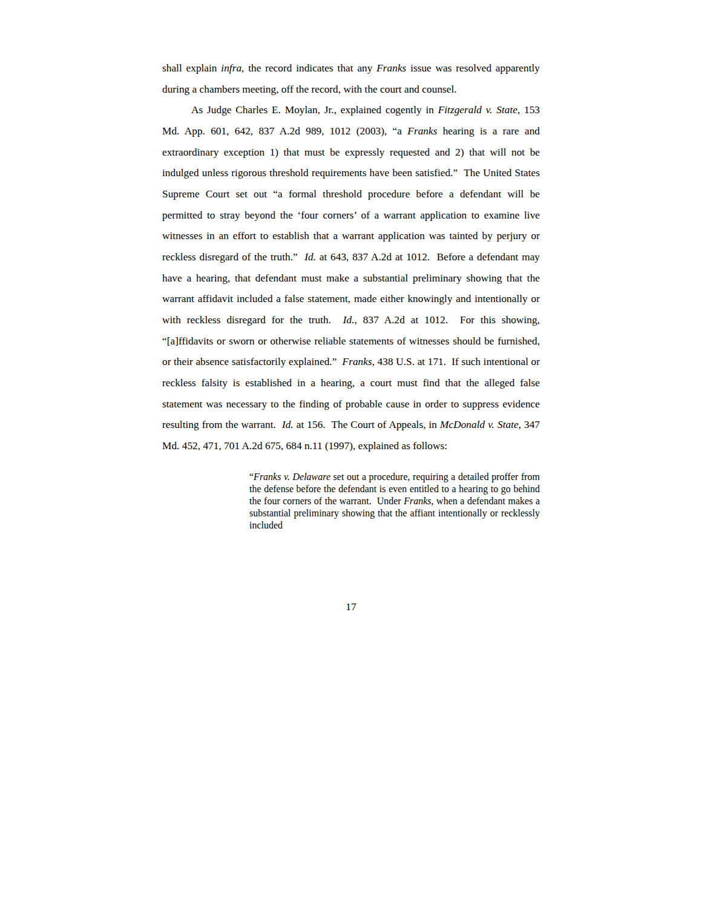shall explain infra, the record indicates that any Franks issue was resolved apparently during a chambers meeting, off the record, with the court and counsel.
As Judge Charles E. Moylan, Jr., explained cogently in Fitzgerald v. State, 153 Md. App. 601, 642, 837 A.2d 989, 1012 (2003), “a Franks hearing is a rare and extraordinary exception 1) that must be expressly requested and 2) that will not be indulged unless rigorous threshold requirements have been satisfied.” The United States Supreme Court set out “a formal threshold procedure before a defendant will be permitted to stray beyond the ‘four corners’ of a warrant application to examine live witnesses in an effort to establish that a warrant application was tainted by perjury or reckless disregard of the truth.” Id. at 643, 837 A.2d at 1012. Before a defendant may have a hearing, that defendant must make a substantial preliminary showing that the warrant affidavit included a false statement, made either knowingly and intentionally or with reckless disregard for the truth. Id., 837 A.2d at 1012. For this showing, “[a]ffidavits or sworn or otherwise reliable statements of witnesses should be furnished, or their absence satisfactorily explained.” Franks, 438 U.S. at 171. If such intentional or reckless falsity is established in a hearing, a court must find that the alleged false statement was necessary to the finding of probable cause in order to suppress evidence resulting from the warrant. Id. at 156. The Court of Appeals, in McDonald v. State, 347 Md. 452, 471, 701 A.2d 675, 684 n.11 (1997), explained as follows:
“Franks v. Delaware set out a procedure, requiring a detailed proffer from the defense before the defendant is even entitled to a hearing to go behind the four corners of the warrant. Under Franks, when a defendant makes a substantial preliminary showing that the affiant intentionally or recklessly included
17